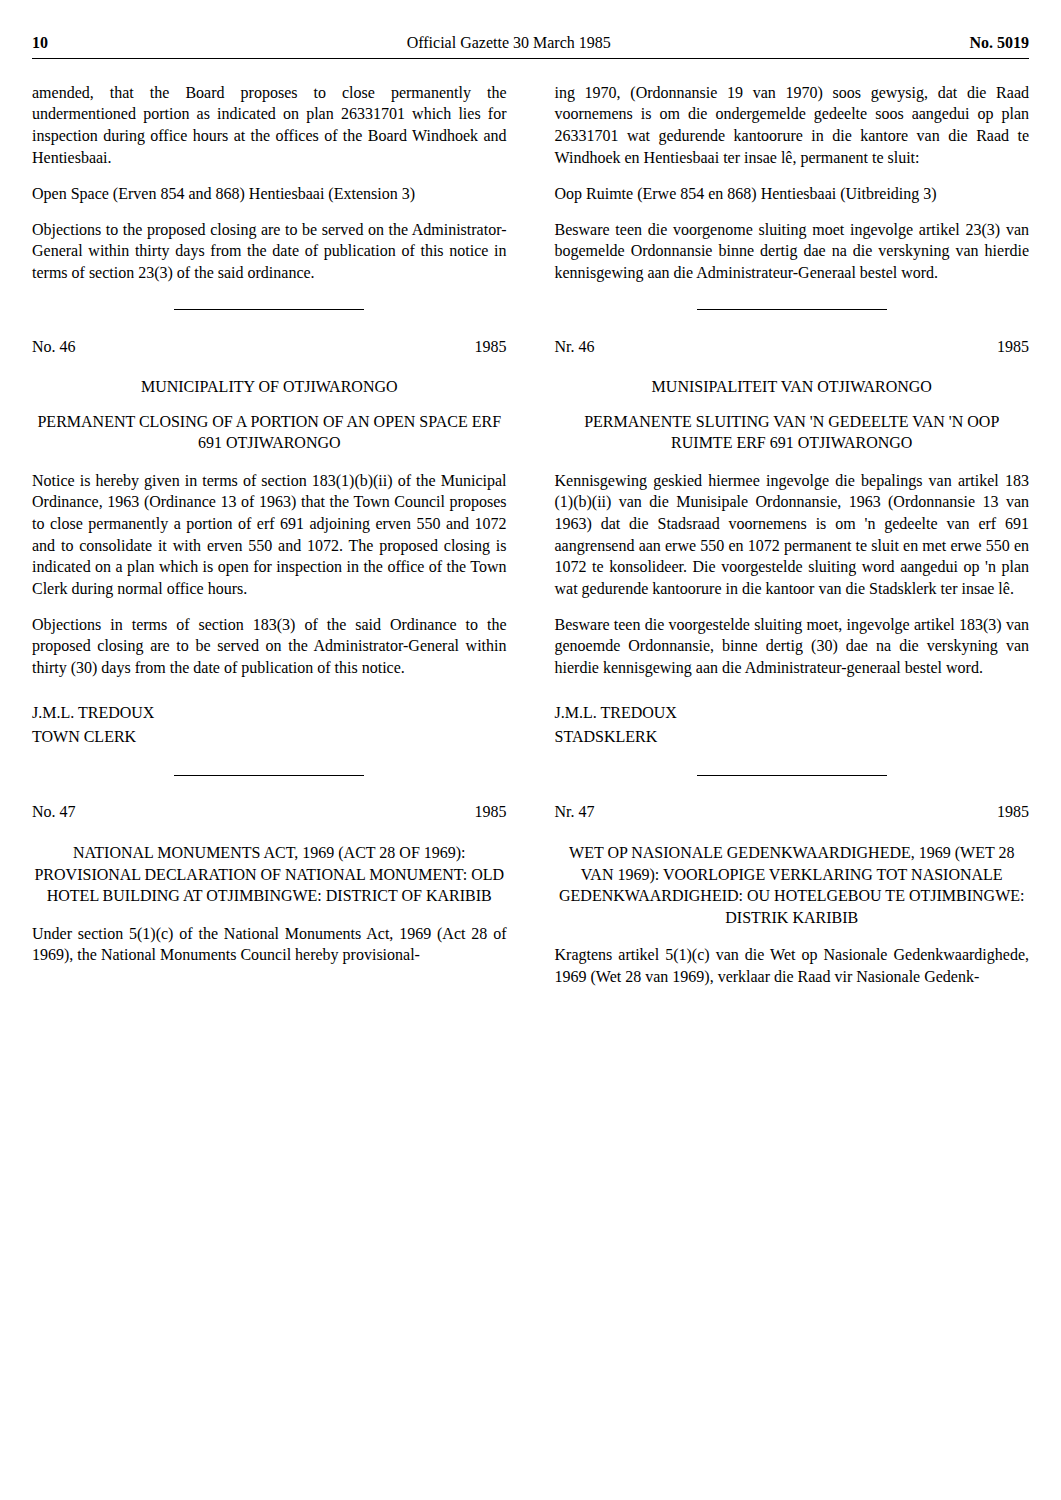10 Official Gazette 30 March 1985 No. 5019
amended, that the Board proposes to close permanently the undermentioned portion as indicated on plan 26331701 which lies for inspection during office hours at the offices of the Board Windhoek and Hentiesbaai.
Open Space (Erven 854 and 868) Hentiesbaai (Extension 3)
Objections to the proposed closing are to be served on the Administrator-General within thirty days from the date of publication of this notice in terms of section 23(3) of the said ordinance.
No. 46 1985
MUNICIPALITY OF OTJIWARONGO
PERMANENT CLOSING OF A PORTION OF AN OPEN SPACE ERF 691 OTJIWARONGO
Notice is hereby given in terms of section 183(1)(b)(ii) of the Municipal Ordinance, 1963 (Ordinance 13 of 1963) that the Town Council proposes to close permanently a portion of erf 691 adjoining erven 550 and 1072 and to consolidate it with erven 550 and 1072. The proposed closing is indicated on a plan which is open for inspection in the office of the Town Clerk during normal office hours.
Objections in terms of section 183(3) of the said Ordinance to the proposed closing are to be served on the Administrator-General within thirty (30) days from the date of publication of this notice.
J.M.L. TREDOUX
TOWN CLERK
No. 47 1985
NATIONAL MONUMENTS ACT, 1969 (ACT 28 OF 1969): PROVISIONAL DECLARATION OF NATIONAL MONUMENT: OLD HOTEL BUILDING AT OTJIMBINGWE: DISTRICT OF KARIBIB
Under section 5(1)(c) of the National Monuments Act, 1969 (Act 28 of 1969), the National Monuments Council hereby provisional-
ing 1970, (Ordonnansie 19 van 1970) soos gewysig, dat die Raad voornemens is om die ondergemelde gedeelte soos aangedui op plan 26331701 wat gedurende kantoorure in die kantore van die Raad te Windhoek en Hentiesbaai ter insae lê, permanent te sluit:
Oop Ruimte (Erwe 854 en 868) Hentiesbaai (Uitbreiding 3)
Besware teen die voorgenome sluiting moet ingevolge artikel 23(3) van bogemelde Ordonnansie binne dertig dae na die verskyning van hierdie kennisgewing aan die Administrateur-Generaal bestel word.
Nr. 46 1985
MUNISIPALITEIT VAN OTJIWARONGO
PERMANENTE SLUITING VAN 'N GEDEELTE VAN 'N OOP RUIMTE ERF 691 OTJIWARONGO
Kennisgewing geskied hiermee ingevolge die bepalings van artikel 183 (1)(b)(ii) van die Munisipale Ordonnansie, 1963 (Ordonnansie 13 van 1963) dat die Stadsraad voornemens is om 'n gedeelte van erf 691 aangrensend aan erwe 550 en 1072 permanent te sluit en met erwe 550 en 1072 te konsolideer. Die voorgestelde sluiting word aangedui op 'n plan wat gedurende kantoorure in die kantoor van die Stadsklerk ter insae lê.
Besware teen die voorgestelde sluiting moet, ingevolge artikel 183(3) van genoemde Ordonnansie, binne dertig (30) dae na die verskyning van hierdie kennisgewing aan die Administrateur-generaal bestel word.
J.M.L. TREDOUX
STADSKLERK
Nr. 47 1985
WET OP NASIONALE GEDENKWAARDIGHEDE, 1969 (WET 28 VAN 1969): VOORLOPIGE VERKLARING TOT NASIONALE GEDENKWAARDIGHEID: OU HOTELGEBOU TE OTJIMBINGWE: DISTRIK KARIBIB
Kragtens artikel 5(1)(c) van die Wet op Nasionale Gedenkwaardighede, 1969 (Wet 28 van 1969), verklaar die Raad vir Nasionale Gedenk-